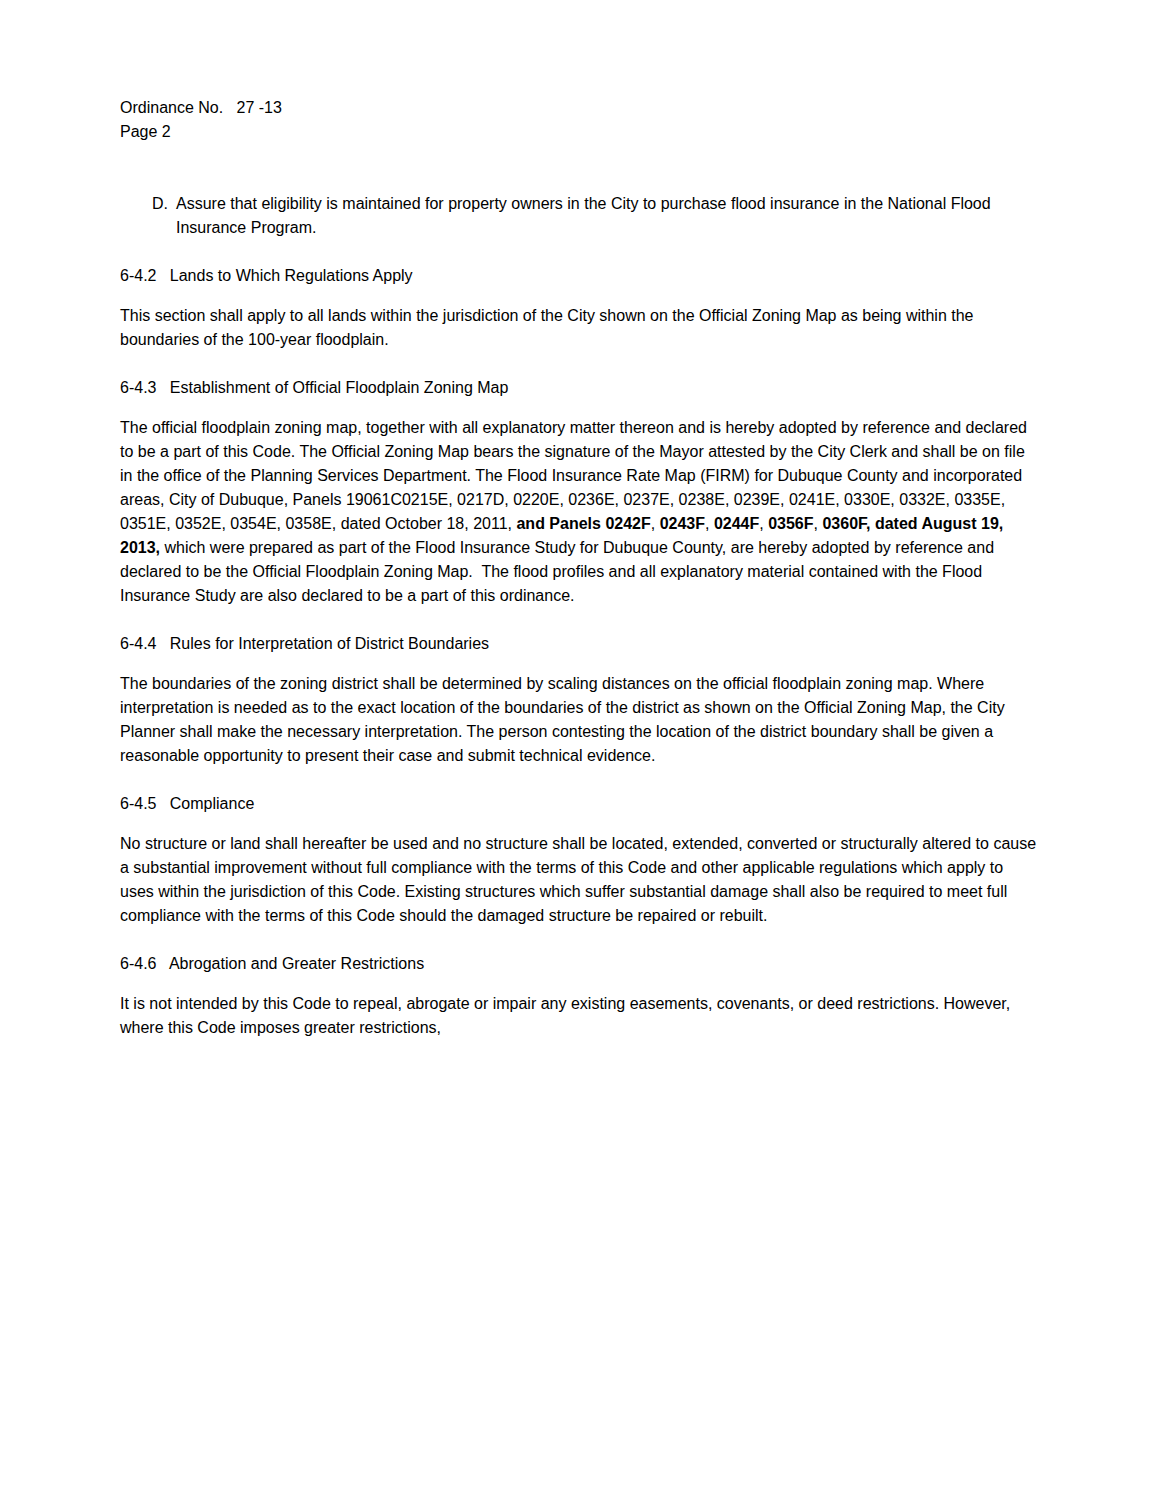Ordinance No. 27 -13
Page 2
D. Assure that eligibility is maintained for property owners in the City to purchase flood insurance in the National Flood Insurance Program.
6-4.2 Lands to Which Regulations Apply
This section shall apply to all lands within the jurisdiction of the City shown on the Official Zoning Map as being within the boundaries of the 100-year floodplain.
6-4.3 Establishment of Official Floodplain Zoning Map
The official floodplain zoning map, together with all explanatory matter thereon and is hereby adopted by reference and declared to be a part of this Code. The Official Zoning Map bears the signature of the Mayor attested by the City Clerk and shall be on file in the office of the Planning Services Department. The Flood Insurance Rate Map (FIRM) for Dubuque County and incorporated areas, City of Dubuque, Panels 19061C0215E, 0217D, 0220E, 0236E, 0237E, 0238E, 0239E, 0241E, 0330E, 0332E, 0335E, 0351E, 0352E, 0354E, 0358E, dated October 18, 2011, and Panels 0242F, 0243F, 0244F, 0356F, 0360F, dated August 19, 2013, which were prepared as part of the Flood Insurance Study for Dubuque County, are hereby adopted by reference and declared to be the Official Floodplain Zoning Map. The flood profiles and all explanatory material contained with the Flood Insurance Study are also declared to be a part of this ordinance.
6-4.4 Rules for Interpretation of District Boundaries
The boundaries of the zoning district shall be determined by scaling distances on the official floodplain zoning map. Where interpretation is needed as to the exact location of the boundaries of the district as shown on the Official Zoning Map, the City Planner shall make the necessary interpretation. The person contesting the location of the district boundary shall be given a reasonable opportunity to present their case and submit technical evidence.
6-4.5 Compliance
No structure or land shall hereafter be used and no structure shall be located, extended, converted or structurally altered to cause a substantial improvement without full compliance with the terms of this Code and other applicable regulations which apply to uses within the jurisdiction of this Code. Existing structures which suffer substantial damage shall also be required to meet full compliance with the terms of this Code should the damaged structure be repaired or rebuilt.
6-4.6 Abrogation and Greater Restrictions
It is not intended by this Code to repeal, abrogate or impair any existing easements, covenants, or deed restrictions. However, where this Code imposes greater restrictions,